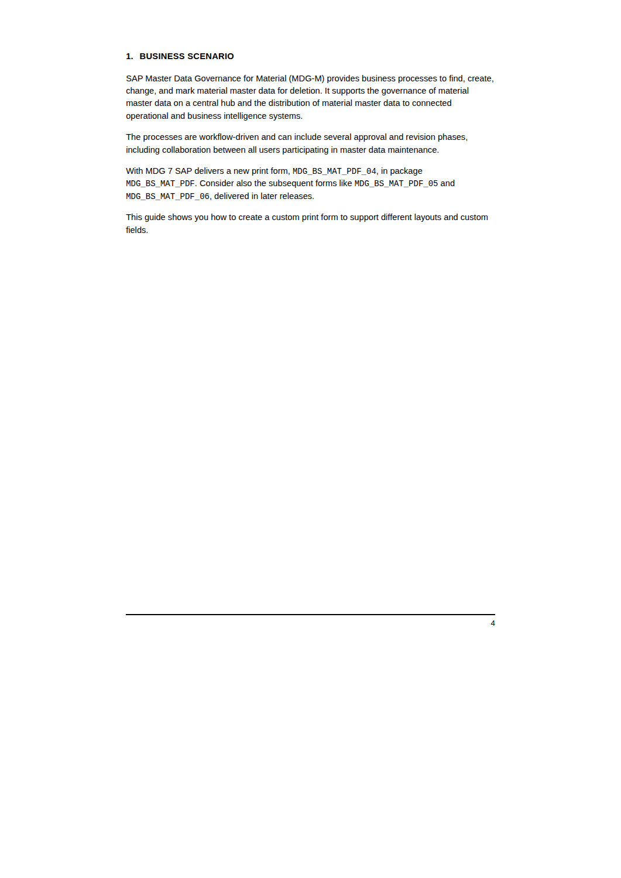1. BUSINESS SCENARIO
SAP Master Data Governance for Material (MDG-M) provides business processes to find, create, change, and mark material master data for deletion. It supports the governance of material master data on a central hub and the distribution of material master data to connected operational and business intelligence systems.
The processes are workflow-driven and can include several approval and revision phases, including collaboration between all users participating in master data maintenance.
With MDG 7 SAP delivers a new print form, MDG_BS_MAT_PDF_04, in package MDG_BS_MAT_PDF. Consider also the subsequent forms like MDG_BS_MAT_PDF_05 and MDG_BS_MAT_PDF_06, delivered in later releases.
This guide shows you how to create a custom print form to support different layouts and custom fields.
4